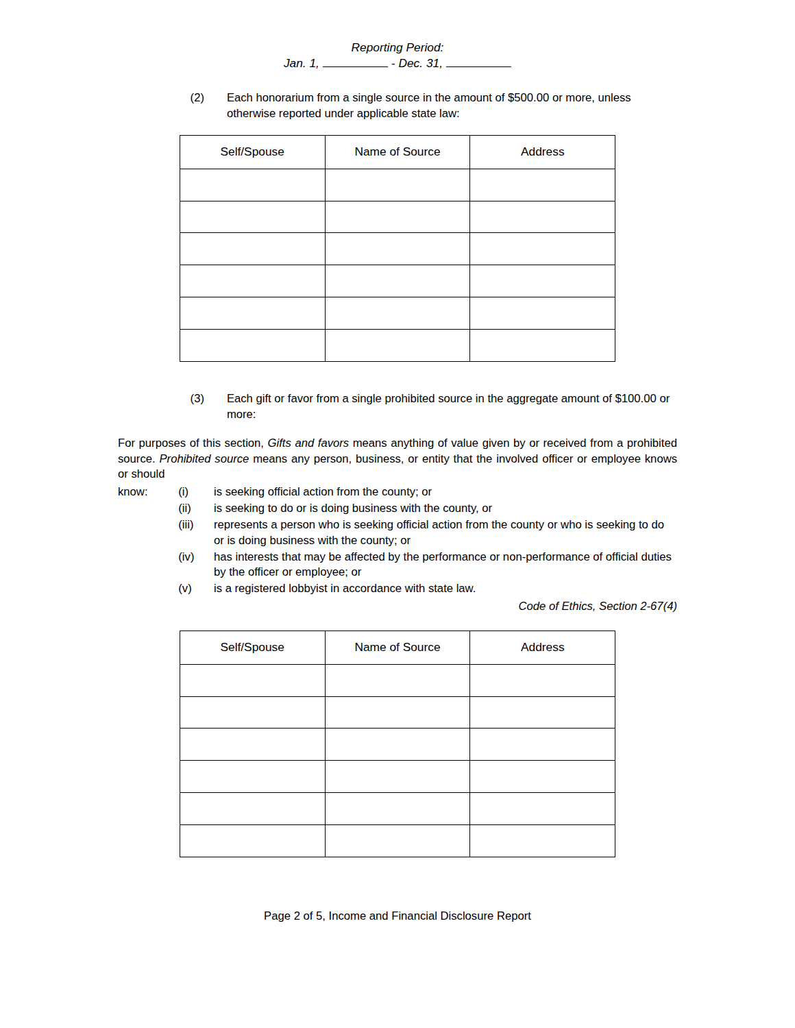Reporting Period:
Jan. 1, - Dec. 31,
(2)
Each honorarium from a single source in the amount of $500.00 or more, unless otherwise reported under applicable state law:
| Self/Spouse | Name of Source | Address |
| --- | --- | --- |
(3)
Each gift or favor from a single prohibited source in the aggregate amount of $100.00 or more:
For purposes of this section, Gifts and favors means anything of value given by or received from a prohibited source. Prohibited source means any person, business, or entity that the involved officer or employee knows or should
know:
(i) is seeking official action from the county; or
(ii) is seeking to do or is doing business with the county, or
(iii) represents a person who is seeking official action from the county or who is seeking to do or is doing business with the county; or
(iv) has interests that may be affected by the performance or non-performance of official duties by the officer or employee; or
(v) is a registered lobbyist in accordance with state law.
Code of Ethics, Section 2-67(4)
| Self/Spouse | Name of Source | Address |
| --- | --- | --- |
Page 2 of 5, Income and Financial Disclosure Report